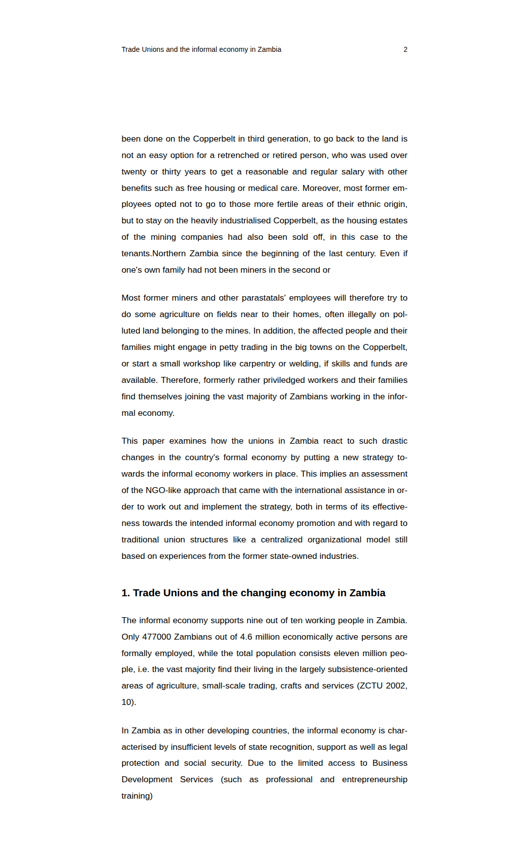Trade Unions and the informal economy in Zambia 2
been done on the Copperbelt in third generation, to go back to the land is not an easy option for a retrenched or retired person, who was used over twenty or thirty years to get a reasonable and regular salary with other benefits such as free housing or medical care. Moreover, most former employees opted not to go to those more fertile areas of their ethnic origin, but to stay on the heavily industrialised Copperbelt, as the housing estates of the mining companies had also been sold off, in this case to the tenants.Northern Zambia since the beginning of the last century. Even if one's own family had not been miners in the second or
Most former miners and other parastatals' employees will therefore try to do some agriculture on fields near to their homes, often illegally on polluted land belonging to the mines. In addition, the affected people and their families might engage in petty trading in the big towns on the Copperbelt, or start a small workshop like carpentry or welding, if skills and funds are available. Therefore, formerly rather priviledged workers and their families find themselves joining the vast majority of Zambians working in the informal economy.
This paper examines how the unions in Zambia react to such drastic changes in the country's formal economy by putting a new strategy towards the informal economy workers in place. This implies an assessment of the NGO-like approach that came with the international assistance in order to work out and implement the strategy, both in terms of its effectiveness towards the intended informal economy promotion and with regard to traditional union structures like a centralized organizational model still based on experiences from the former state-owned industries.
1. Trade Unions and the changing economy in Zambia
The informal economy supports nine out of ten working people in Zambia. Only 477000 Zambians out of 4.6 million economically active persons are formally employed, while the total population consists eleven million people, i.e. the vast majority find their living in the largely subsistence-oriented areas of agriculture, small-scale trading, crafts and services (ZCTU 2002, 10).
In Zambia as in other developing countries, the informal economy is characterised by insufficient levels of state recognition, support as well as legal protection and social security. Due to the limited access to Business Development Services (such as professional and entrepreneurship training)